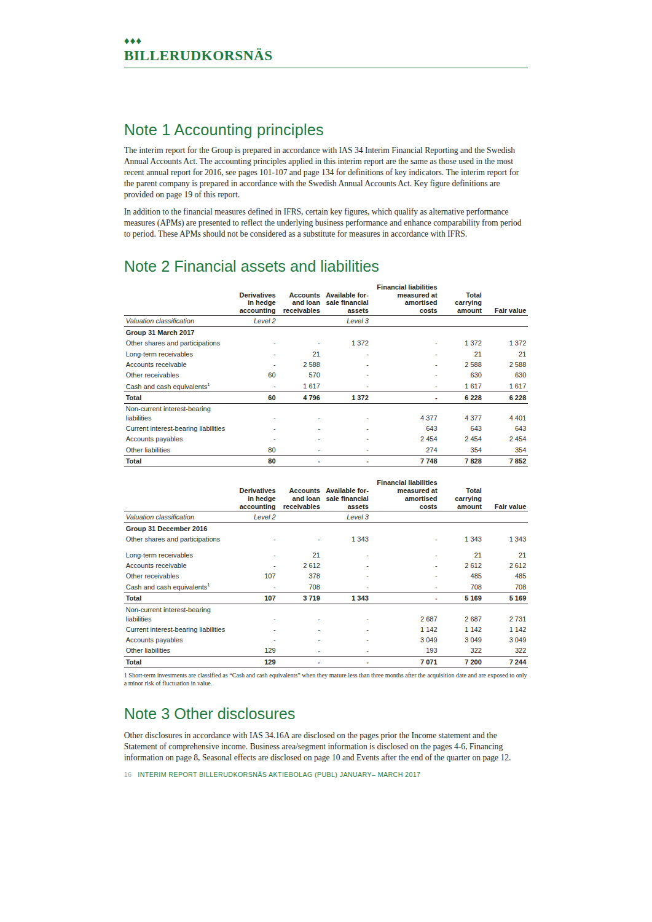♦♦♦
BILLERUDKORSNÄS
Note 1 Accounting principles
The interim report for the Group is prepared in accordance with IAS 34 Interim Financial Reporting and the Swedish Annual Accounts Act. The accounting principles applied in this interim report are the same as those used in the most recent annual report for 2016, see pages 101-107 and page 134 for definitions of key indicators. The interim report for the parent company is prepared in accordance with the Swedish Annual Accounts Act. Key figure definitions are provided on page 19 of this report.
In addition to the financial measures defined in IFRS, certain key figures, which qualify as alternative performance measures (APMs) are presented to reflect the underlying business performance and enhance comparability from period to period. These APMs should not be considered as a substitute for measures in accordance with IFRS.
Note 2 Financial assets and liabilities
| | Derivatives in hedge accounting | Accounts and loan receivables | Available for- sale financial assets | Financial liabilities measured at amortised costs | Total carrying amount | Fair value |
| --- | --- | --- | --- | --- | --- | --- |
| Valuation classification | Level 2 | | Level 3 | | | |
| Group 31 March 2017 | | | | | | |
| Other shares and participations | - | - | 1 372 | - | 1 372 | 1 372 |
| Long-term receivables | - | 21 | - | - | 21 | 21 |
| Accounts receivable | - | 2 588 | - | - | 2 588 | 2 588 |
| Other receivables | 60 | 570 | - | - | 630 | 630 |
| Cash and cash equivalents 1 | - | 1 617 | - | - | 1 617 | 1 617 |
| Total | 60 | 4 796 | 1 372 | - | 6 228 | 6 228 |
| Non-current interest-bearing liabilities | - | - | - | 4 377 | 4 377 | 4 401 |
| Current interest-bearing liabilities | - | - | - | 643 | 643 | 643 |
| Accounts payables | - | - | - | 2 454 | 2 454 | 2 454 |
| Other liabilities | 80 | - | - | 274 | 354 | 354 |
| Total | 80 | - | - | 7 748 | 7 828 | 7 852 |
| | Derivatives in hedge accounting | Accounts and loan receivables | Available for- sale financial assets | Financial liabilities measured at amortised costs | Total carrying amount | Fair value |
| --- | --- | --- | --- | --- | --- | --- |
| Valuation classification | Level 2 | | Level 3 | | | |
| Group 31 December 2016 | | | | | | |
| Other shares and participations | - | - | 1 343 | - | 1 343 | 1 343 |
| Long-term receivables | - | 21 | - | - | 21 | 21 |
| Accounts receivable | - | 2 612 | - | - | 2 612 | 2 612 |
| Other receivables | 107 | 378 | - | - | 485 | 485 |
| Cash and cash equivalents 1 | - | 708 | - | - | 708 | 708 |
| Total | 107 | 3 719 | 1 343 | - | 5 169 | 5 169 |
| Non-current interest-bearing liabilities | - | - | - | 2 687 | 2 687 | 2 731 |
| Current interest-bearing liabilities | - | - | - | 1 142 | 1 142 | 1 142 |
| Accounts payables | - | - | - | 3 049 | 3 049 | 3 049 |
| Other liabilities | 129 | - | - | 193 | 322 | 322 |
| Total | 129 | - | - | 7 071 | 7 200 | 7 244 |
1 Short-term investments are classified as “Cash and cash equivalents” when they mature less than three months after the acquisition date and are exposed to only a minor risk of fluctuation in value.
Note 3 Other disclosures
Other disclosures in accordance with IAS 34.16A are disclosed on the pages prior the Income statement and the Statement of comprehensive income. Business area/segment information is disclosed on the pages 4-6, Financing information on page 8, Seasonal effects are disclosed on page 10 and Events after the end of the quarter on page 12.
16 INTERIM REPORT BILLERUDKORSNÄS AKTIEBOLAG (PUBL) JANUARY– MARCH 2017